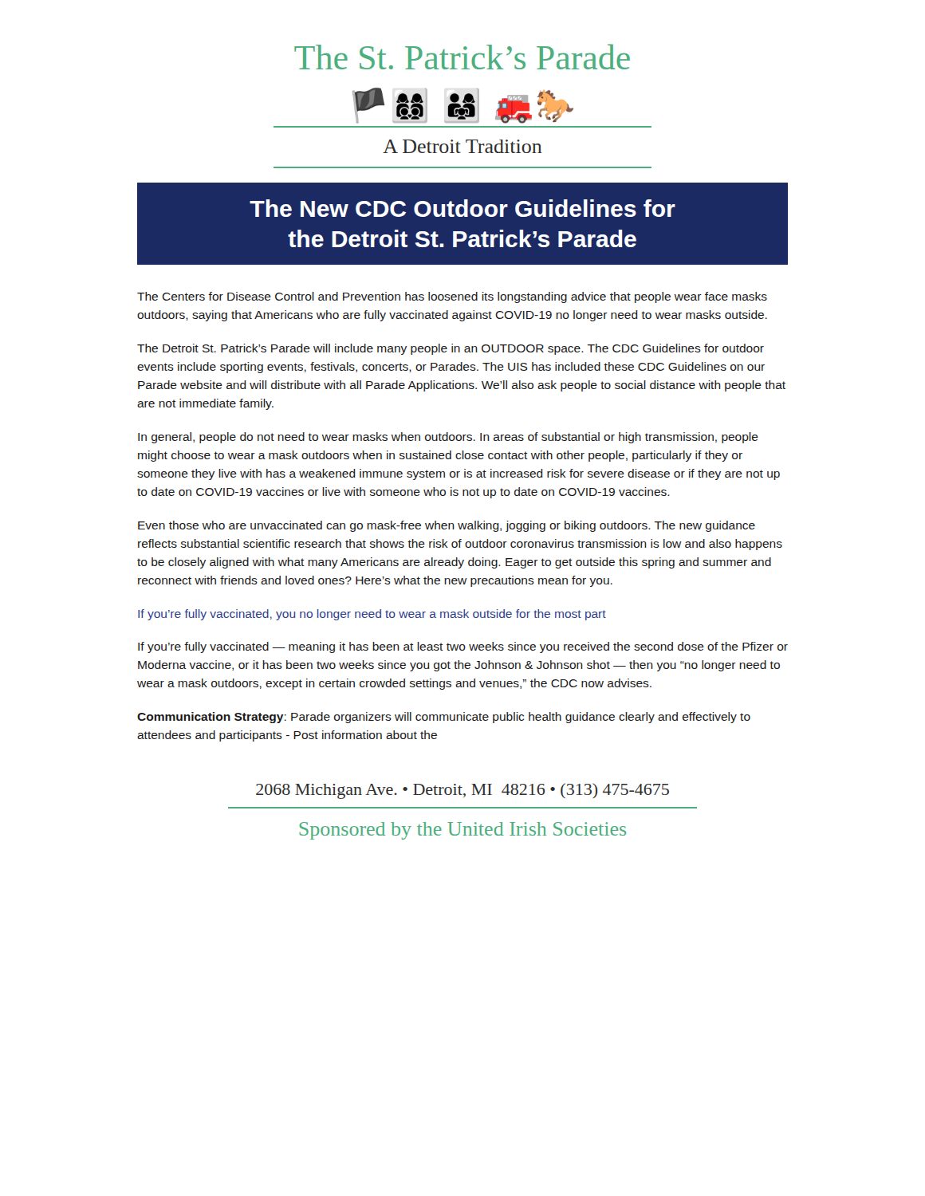The St. Patrick’s Parade
🏴👩‍👩‍👦‍👦 👨‍👩‍👧 🚒🐎
A Detroit Tradition
The New CDC Outdoor Guidelines for
the Detroit St. Patrick’s Parade
The Centers for Disease Control and Prevention has loosened its longstanding advice that people wear face masks outdoors, saying that Americans who are fully vaccinated against COVID-19 no longer need to wear masks outside.
The Detroit St. Patrick’s Parade will include many people in an OUTDOOR space. The CDC Guidelines for outdoor events include sporting events, festivals, concerts, or Parades. The UIS has included these CDC Guidelines on our Parade website and will distribute with all Parade Applications. We’ll also ask people to social distance with people that are not immediate family.
In general, people do not need to wear masks when outdoors. In areas of substantial or high transmission, people might choose to wear a mask outdoors when in sustained close contact with other people, particularly if they or someone they live with has a weakened immune system or is at increased risk for severe disease or if they are not up to date on COVID-19 vaccines or live with someone who is not up to date on COVID-19 vaccines.
Even those who are unvaccinated can go mask-free when walking, jogging or biking outdoors. The new guidance reflects substantial scientific research that shows the risk of outdoor coronavirus transmission is low and also happens to be closely aligned with what many Americans are already doing. Eager to get outside this spring and summer and reconnect with friends and loved ones? Here’s what the new precautions mean for you.
If you’re fully vaccinated, you no longer need to wear a mask outside for the most part
If you’re fully vaccinated — meaning it has been at least two weeks since you received the second dose of the Pfizer or Moderna vaccine, or it has been two weeks since you got the Johnson & Johnson shot — then you “no longer need to wear a mask outdoors, except in certain crowded settings and venues,” the CDC now advises.
Communication Strategy: Parade organizers will communicate public health guidance clearly and effectively to attendees and participants - Post information about the
2068 Michigan Ave. • Detroit, MI 48216 • (313) 475-4675
Sponsored by the United Irish Societies